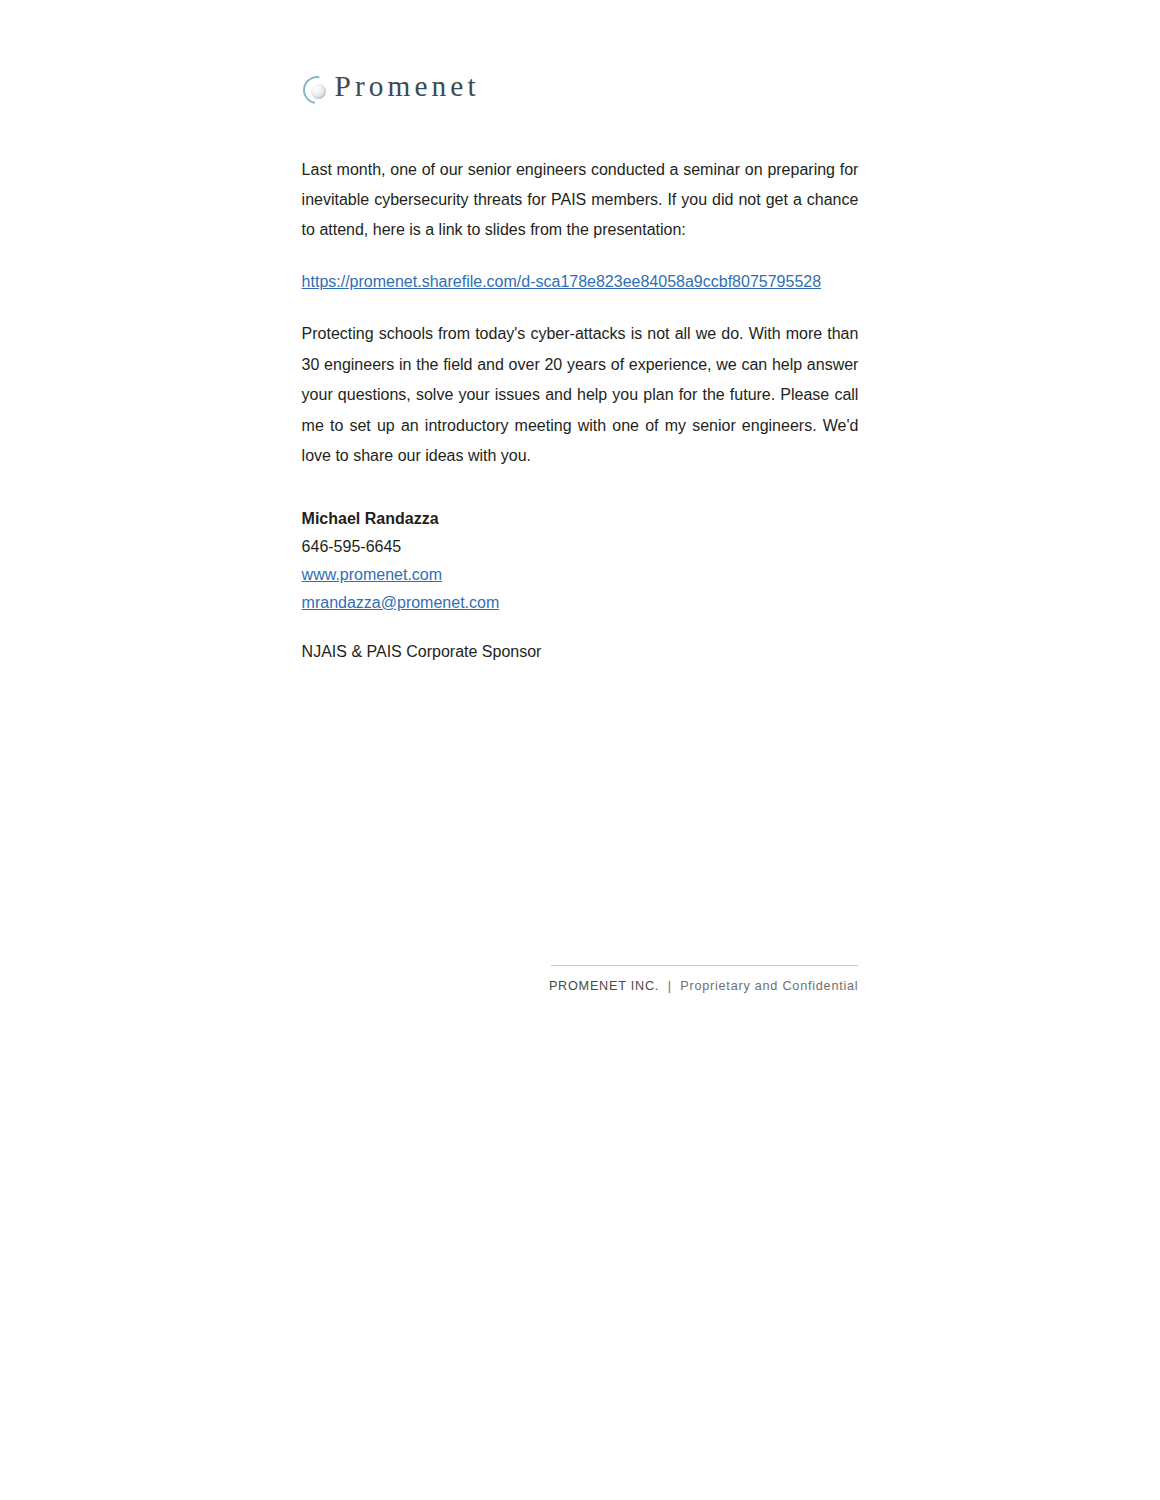Promenet
Last month, one of our senior engineers conducted a seminar on preparing for inevitable cybersecurity threats for PAIS members. If you did not get a chance to attend, here is a link to slides from the presentation:
https://promenet.sharefile.com/d-sca178e823ee84058a9ccbf8075795528
Protecting schools from today's cyber-attacks is not all we do. With more than 30 engineers in the field and over 20 years of experience, we can help answer your questions, solve your issues and help you plan for the future. Please call me to set up an introductory meeting with one of my senior engineers. We'd love to share our ideas with you.
Michael Randazza
646-595-6645
www.promenet.com
mrandazza@promenet.com
NJAIS & PAIS Corporate Sponsor
PROMENET INC. | Proprietary and Confidential